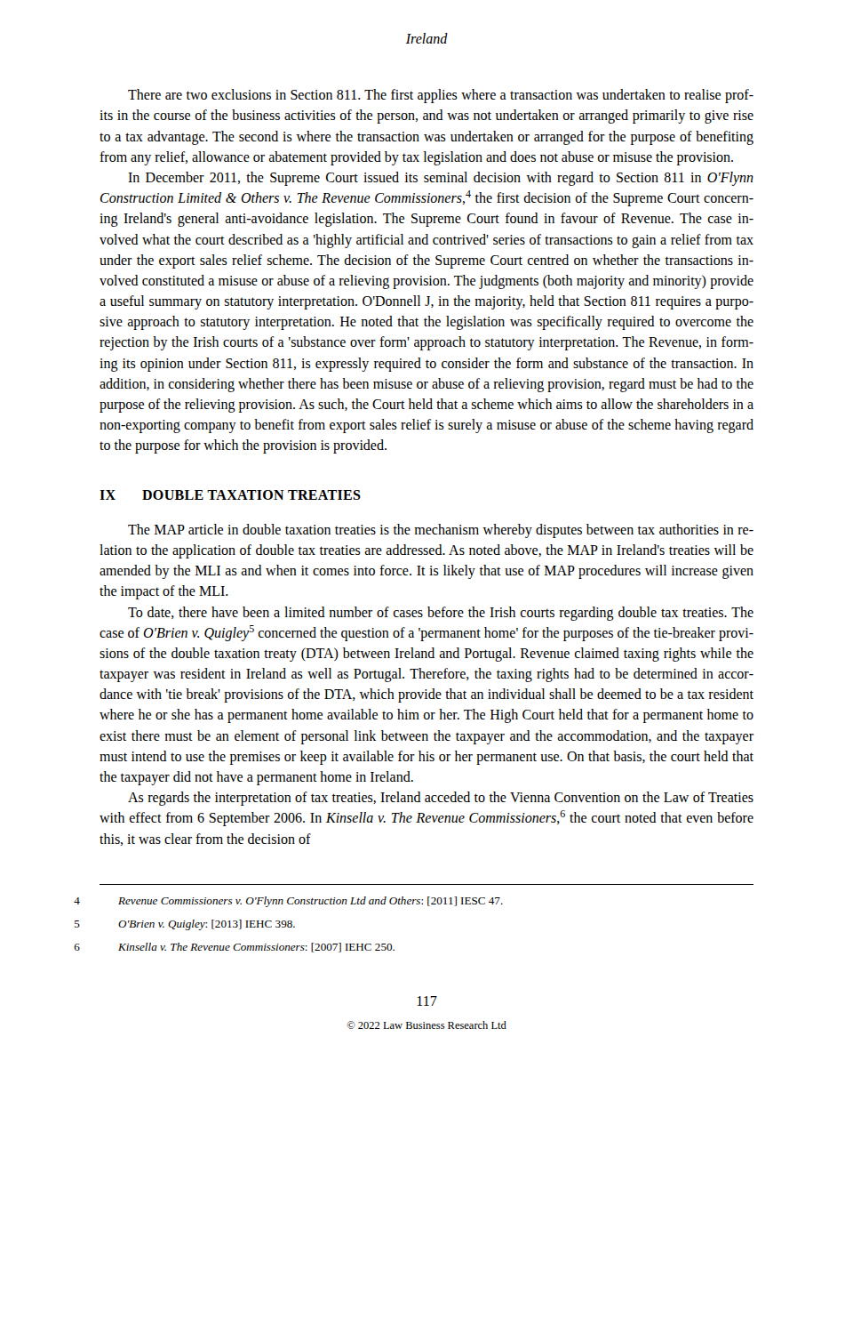Ireland
There are two exclusions in Section 811. The first applies where a transaction was undertaken to realise profits in the course of the business activities of the person, and was not undertaken or arranged primarily to give rise to a tax advantage. The second is where the transaction was undertaken or arranged for the purpose of benefiting from any relief, allowance or abatement provided by tax legislation and does not abuse or misuse the provision.
In December 2011, the Supreme Court issued its seminal decision with regard to Section 811 in O'Flynn Construction Limited & Others v. The Revenue Commissioners,4 the first decision of the Supreme Court concerning Ireland's general anti-avoidance legislation. The Supreme Court found in favour of Revenue. The case involved what the court described as a 'highly artificial and contrived' series of transactions to gain a relief from tax under the export sales relief scheme. The decision of the Supreme Court centred on whether the transactions involved constituted a misuse or abuse of a relieving provision. The judgments (both majority and minority) provide a useful summary on statutory interpretation. O'Donnell J, in the majority, held that Section 811 requires a purposive approach to statutory interpretation. He noted that the legislation was specifically required to overcome the rejection by the Irish courts of a 'substance over form' approach to statutory interpretation. The Revenue, in forming its opinion under Section 811, is expressly required to consider the form and substance of the transaction. In addition, in considering whether there has been misuse or abuse of a relieving provision, regard must be had to the purpose of the relieving provision. As such, the Court held that a scheme which aims to allow the shareholders in a non-exporting company to benefit from export sales relief is surely a misuse or abuse of the scheme having regard to the purpose for which the provision is provided.
IXDOUBLE TAXATION TREATIES
The MAP article in double taxation treaties is the mechanism whereby disputes between tax authorities in relation to the application of double tax treaties are addressed. As noted above, the MAP in Ireland's treaties will be amended by the MLI as and when it comes into force. It is likely that use of MAP procedures will increase given the impact of the MLI.
To date, there have been a limited number of cases before the Irish courts regarding double tax treaties. The case of O'Brien v. Quigley5 concerned the question of a 'permanent home' for the purposes of the tie-breaker provisions of the double taxation treaty (DTA) between Ireland and Portugal. Revenue claimed taxing rights while the taxpayer was resident in Ireland as well as Portugal. Therefore, the taxing rights had to be determined in accordance with 'tie break' provisions of the DTA, which provide that an individual shall be deemed to be a tax resident where he or she has a permanent home available to him or her. The High Court held that for a permanent home to exist there must be an element of personal link between the taxpayer and the accommodation, and the taxpayer must intend to use the premises or keep it available for his or her permanent use. On that basis, the court held that the taxpayer did not have a permanent home in Ireland.
As regards the interpretation of tax treaties, Ireland acceded to the Vienna Convention on the Law of Treaties with effect from 6 September 2006. In Kinsella v. The Revenue Commissioners,6 the court noted that even before this, it was clear from the decision of
4 Revenue Commissioners v. O'Flynn Construction Ltd and Others: [2011] IESC 47.
5 O'Brien v. Quigley: [2013] IEHC 398.
6 Kinsella v. The Revenue Commissioners: [2007] IEHC 250.
117
© 2022 Law Business Research Ltd